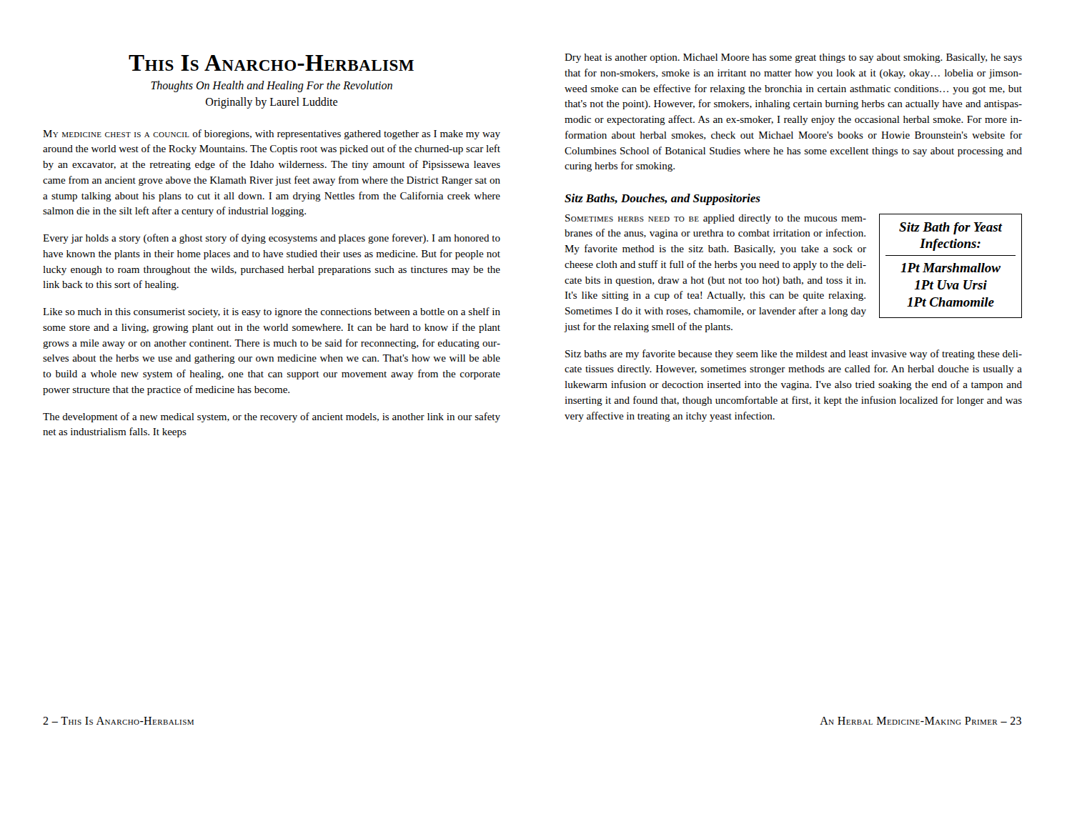This Is Anarcho-Herbalism
Thoughts On Health and Healing For the Revolution
Originally by Laurel Luddite
My medicine chest is a council of bioregions, with representatives gathered together as I make my way around the world west of the Rocky Mountains. The Coptis root was picked out of the churned-up scar left by an excavator, at the retreating edge of the Idaho wilderness. The tiny amount of Pipsissewa leaves came from an ancient grove above the Klamath River just feet away from where the District Ranger sat on a stump talking about his plans to cut it all down. I am drying Nettles from the California creek where salmon die in the silt left after a century of industrial logging.
Every jar holds a story (often a ghost story of dying ecosystems and places gone forever). I am honored to have known the plants in their home places and to have studied their uses as medicine. But for people not lucky enough to roam throughout the wilds, purchased herbal preparations such as tinctures may be the link back to this sort of healing.
Like so much in this consumerist society, it is easy to ignore the connections between a bottle on a shelf in some store and a living, growing plant out in the world somewhere. It can be hard to know if the plant grows a mile away or on another continent. There is much to be said for reconnecting, for educating ourselves about the herbs we use and gathering our own medicine when we can. That's how we will be able to build a whole new system of healing, one that can support our movement away from the corporate power structure that the practice of medicine has become.
The development of a new medical system, or the recovery of ancient models, is another link in our safety net as industrialism falls. It keeps
2 – This Is Anarcho-Herbalism
Dry heat is another option. Michael Moore has some great things to say about smoking. Basically, he says that for non-smokers, smoke is an irritant no matter how you look at it (okay, okay… lobelia or jimsonweed smoke can be effective for relaxing the bronchia in certain asthmatic conditions… you got me, but that's not the point). However, for smokers, inhaling certain burning herbs can actually have and antispasmodic or expectorating affect. As an ex-smoker, I really enjoy the occasional herbal smoke. For more information about herbal smokes, check out Michael Moore's books or Howie Brounstein's website for Columbines School of Botanical Studies where he has some excellent things to say about processing and curing herbs for smoking.
Sitz Baths, Douches, and Suppositories
Sitz Bath for Yeast Infections:
1Pt Marshmallow 1Pt Uva Ursi 1Pt Chamomile
Sometimes herbs need to be applied directly to the mucous membranes of the anus, vagina or urethra to combat irritation or infection. My favorite method is the sitz bath. Basically, you take a sock or cheese cloth and stuff it full of the herbs you need to apply to the delicate bits in question, draw a hot (but not too hot) bath, and toss it in. It's like sitting in a cup of tea! Actually, this can be quite relaxing. Sometimes I do it with roses, chamomile, or lavender after a long day just for the relaxing smell of the plants.
Sitz baths are my favorite because they seem like the mildest and least invasive way of treating these delicate tissues directly. However, sometimes stronger methods are called for. An herbal douche is usually a lukewarm infusion or decoction inserted into the vagina. I've also tried soaking the end of a tampon and inserting it and found that, though uncomfortable at first, it kept the infusion localized for longer and was very affective in treating an itchy yeast infection.
An Herbal Medicine-Making Primer – 23